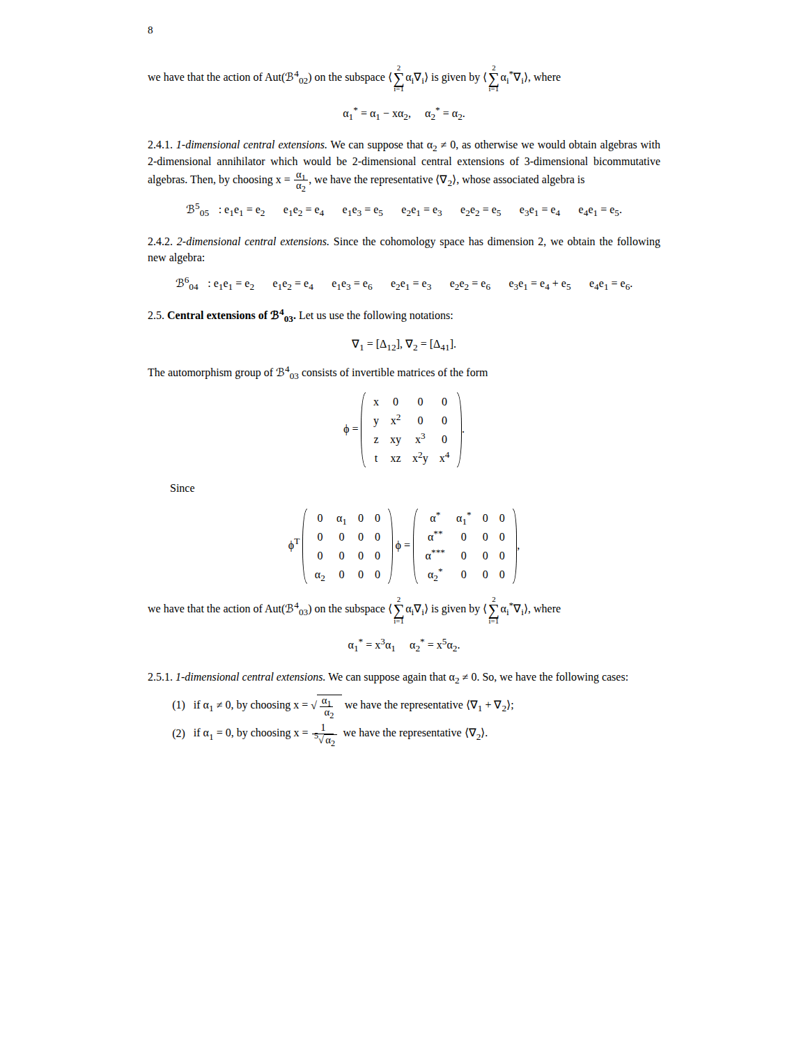8
we have that the action of Aut(ℬ402) on the subspace ⟨2∑i=1αi∇i⟩ is given by ⟨2∑i=1αi*∇i⟩, where
α1* = α1 − xα2, α2* = α2.
2.4.1. 1-dimensional central extensions. We can suppose that α2 ≠ 0, as otherwise we would obtain algebras with 2-dimensional annihilator which would be 2-dimensional central extensions of 3-dimensional bicommutative algebras. Then, by choosing x = α1 α2, we have the representative ⟨∇2⟩, whose associated algebra is
ℬ505 : e1e1 = e2 e1e2 = e4 e1e3 = e5 e2e1 = e3 e2e2 = e5 e3e1 = e4 e4e1 = e5.
2.4.2. 2-dimensional central extensions. Since the cohomology space has dimension 2, we obtain the following new algebra:
ℬ604 : e1e1 = e2 e1e2 = e4 e1e3 = e6 e2e1 = e3 e2e2 = e6 e3e1 = e4 + e5 e4e1 = e6.
2.5. Central extensions of ℬ403. Let us use the following notations:
∇1 = [Δ12], ∇2 = [Δ41].
The automorphism group of ℬ403 consists of invertible matrices of the form
ϕ =
| x | 0 | 0 | 0 |
| y | x 2 | 0 | 0 |
| z | xy | x 3 | 0 |
| t | xz | x 2 y | x 4 |
.
Since
ϕT
| 0 | α 1 | 0 | 0 |
| 0 | 0 | 0 | 0 |
| 0 | 0 | 0 | 0 |
| α 2 | 0 | 0 | 0 |
ϕ =
| α * | α 1 * | 0 | 0 |
| α ** | 0 | 0 | 0 |
| α *** | 0 | 0 | 0 |
| α 2 * | 0 | 0 | 0 |
,
we have that the action of Aut(ℬ403) on the subspace ⟨2∑i=1αi∇i⟩ is given by ⟨2∑i=1αi*∇i⟩, where
α1* = x3α1 α2* = x5α2.
2.5.1. 1-dimensional central extensions. We can suppose again that α2 ≠ 0. So, we have the following cases:
(1) if α1 ≠ 0, by choosing x = √α1 α2 we have the representative ⟨∇1 + ∇2⟩;
(2) if α1 = 0, by choosing x = 15√α2 we have the representative ⟨∇2⟩.